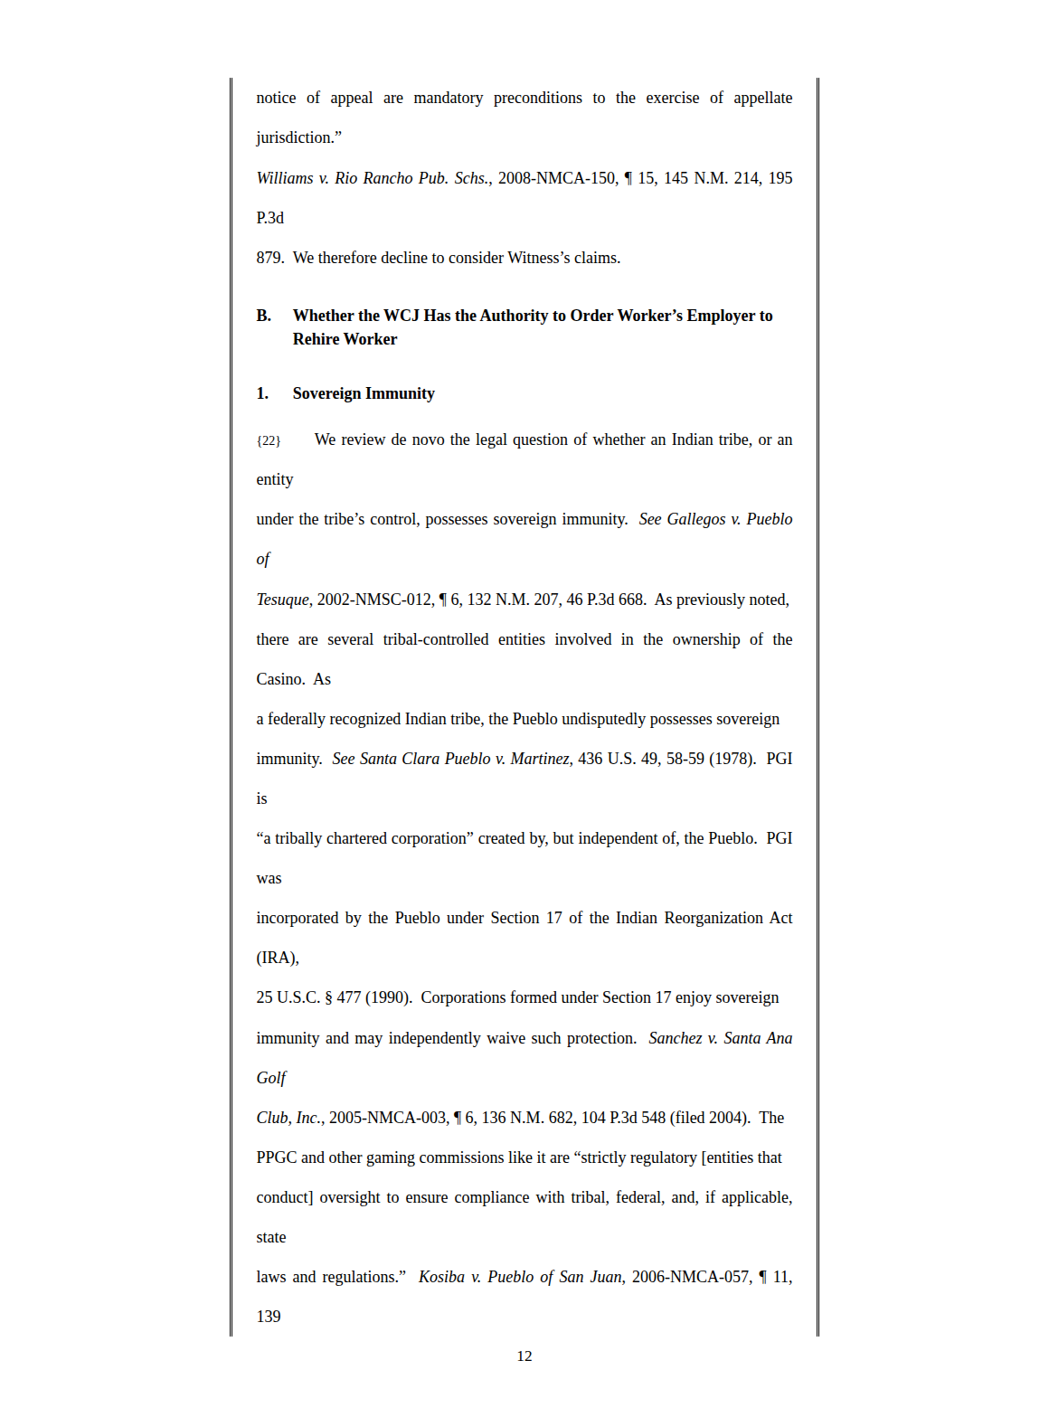notice of appeal are mandatory preconditions to the exercise of appellate jurisdiction.”
Williams v. Rio Rancho Pub. Schs., 2008-NMCA-150, ¶ 15, 145 N.M. 214, 195 P.3d
879. We therefore decline to consider Witness’s claims.
B.
Whether the WCJ Has the Authority to Order Worker’s Employer to Rehire Worker
1.
Sovereign Immunity
{22} We review de novo the legal question of whether an Indian tribe, or an entity
under the tribe’s control, possesses sovereign immunity. See Gallegos v. Pueblo of
Tesuque, 2002-NMSC-012, ¶ 6, 132 N.M. 207, 46 P.3d 668. As previously noted,
there are several tribal-controlled entities involved in the ownership of the Casino. As
a federally recognized Indian tribe, the Pueblo undisputedly possesses sovereign
immunity. See Santa Clara Pueblo v. Martinez, 436 U.S. 49, 58-59 (1978). PGI is
“a tribally chartered corporation” created by, but independent of, the Pueblo. PGI was
incorporated by the Pueblo under Section 17 of the Indian Reorganization Act (IRA),
25 U.S.C. § 477 (1990). Corporations formed under Section 17 enjoy sovereign
immunity and may independently waive such protection. Sanchez v. Santa Ana Golf
Club, Inc., 2005-NMCA-003, ¶ 6, 136 N.M. 682, 104 P.3d 548 (filed 2004). The
PPGC and other gaming commissions like it are “strictly regulatory [entities that
conduct] oversight to ensure compliance with tribal, federal, and, if applicable, state
laws and regulations.” Kosiba v. Pueblo of San Juan, 2006-NMCA-057, ¶ 11, 139
12